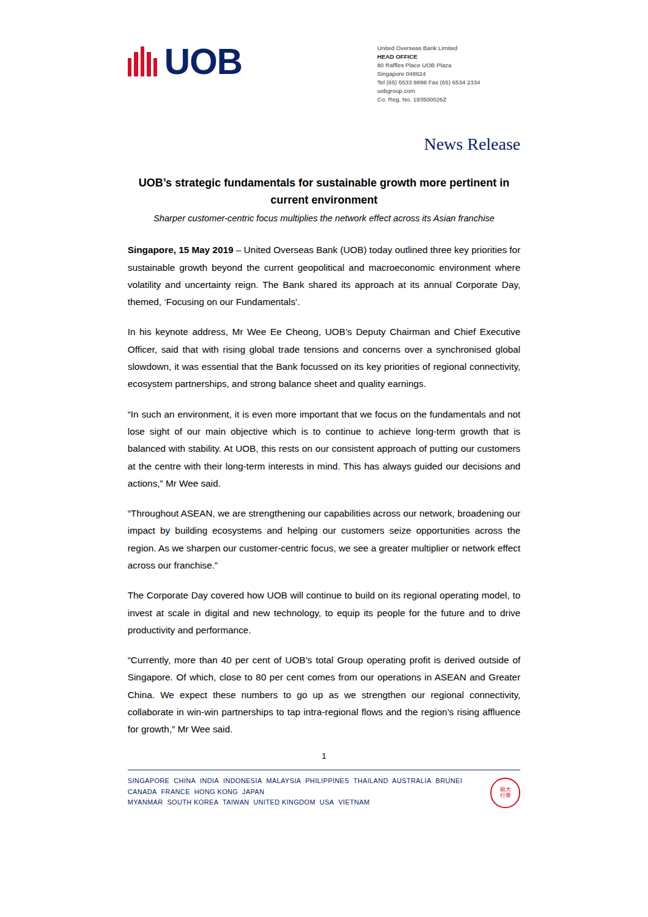UOB
United Overseas Bank Limited
HEAD OFFICE
80 Raffles Place UOB Plaza
Singapore 048624
Tel (65) 6533 9898 Fax (65) 6534 2334
uobgroup.com
Co. Reg. No. 193500026Z
News Release
UOB’s strategic fundamentals for sustainable growth more pertinent in current environment
Sharper customer-centric focus multiplies the network effect across its Asian franchise
Singapore, 15 May 2019 – United Overseas Bank (UOB) today outlined three key priorities for sustainable growth beyond the current geopolitical and macroeconomic environment where volatility and uncertainty reign. The Bank shared its approach at its annual Corporate Day, themed, ‘Focusing on our Fundamentals’.
In his keynote address, Mr Wee Ee Cheong, UOB’s Deputy Chairman and Chief Executive Officer, said that with rising global trade tensions and concerns over a synchronised global slowdown, it was essential that the Bank focussed on its key priorities of regional connectivity, ecosystem partnerships, and strong balance sheet and quality earnings.
“In such an environment, it is even more important that we focus on the fundamentals and not lose sight of our main objective which is to continue to achieve long-term growth that is balanced with stability. At UOB, this rests on our consistent approach of putting our customers at the centre with their long-term interests in mind. This has always guided our decisions and actions,” Mr Wee said.
“Throughout ASEAN, we are strengthening our capabilities across our network, broadening our impact by building ecosystems and helping our customers seize opportunities across the region. As we sharpen our customer-centric focus, we see a greater multiplier or network effect across our franchise.”
The Corporate Day covered how UOB will continue to build on its regional operating model, to invest at scale in digital and new technology, to equip its people for the future and to drive productivity and performance.
“Currently, more than 40 per cent of UOB’s total Group operating profit is derived outside of Singapore. Of which, close to 80 per cent comes from our operations in ASEAN and Greater China. We expect these numbers to go up as we strengthen our regional connectivity, collaborate in win-win partnerships to tap intra-regional flows and the region’s rising affluence for growth,” Mr Wee said.
1
SINGAPORE CHINA INDIA INDONESIA MALAYSIA PHILIPPINES THAILAND AUSTRALIA BRUNEI CANADA FRANCE HONG KONG JAPAN
MYANMAR SOUTH KOREA TAIWAN UNITED KINGDOM USA VIETNAM
銀大
行華